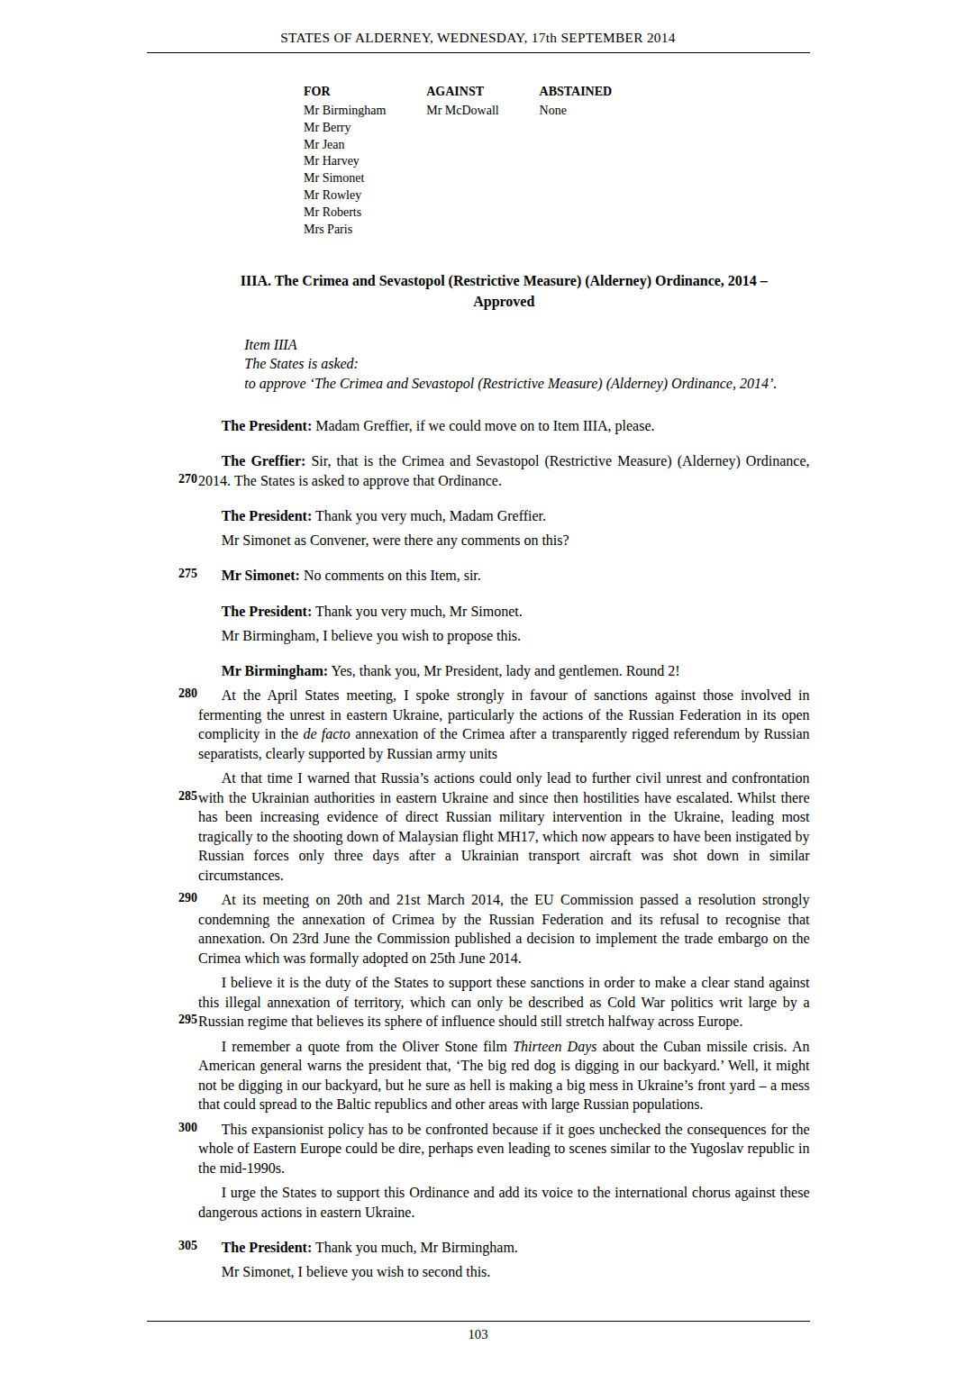STATES OF ALDERNEY, WEDNESDAY, 17th SEPTEMBER 2014
| FOR | AGAINST | ABSTAINED |
| --- | --- | --- |
| Mr Birmingham | Mr McDowall | None |
| Mr Berry | | |
| Mr Jean | | |
| Mr Harvey | | |
| Mr Simonet | | |
| Mr Rowley | | |
| Mr Roberts | | |
| Mrs Paris | | |
IIIA. The Crimea and Sevastopol (Restrictive Measure) (Alderney) Ordinance, 2014 –
Approved
Item IIIA
The States is asked:
to approve ‘The Crimea and Sevastopol (Restrictive Measure) (Alderney) Ordinance, 2014’.
The President: Madam Greffier, if we could move on to Item IIIA, please.
The Greffier: Sir, that is the Crimea and Sevastopol (Restrictive Measure) (Alderney) Ordinance, 2014. 270 The States is asked to approve that Ordinance.
The President: Thank you very much, Madam Greffier.
Mr Simonet as Convener, were there any comments on this?
275 Mr Simonet: No comments on this Item, sir.
The President: Thank you very much, Mr Simonet.
Mr Birmingham, I believe you wish to propose this.
Mr Birmingham: Yes, thank you, Mr President, lady and gentlemen. Round 2!
280 At the April States meeting, I spoke strongly in favour of sanctions against those involved in fermenting the unrest in eastern Ukraine, particularly the actions of the Russian Federation in its open complicity in the de facto annexation of the Crimea after a transparently rigged referendum by Russian separatists, clearly supported by Russian army units
At that time I warned that Russia’s actions could only lead to further civil unrest and confrontation with 285the Ukrainian authorities in eastern Ukraine and since then hostilities have escalated. Whilst there has been increasing evidence of direct Russian military intervention in the Ukraine, leading most tragically to the shooting down of Malaysian flight MH17, which now appears to have been instigated by Russian forces only three days after a Ukrainian transport aircraft was shot down in similar circumstances.
At its meeting on 20th and 21st March 2014, the EU Commission passed a resolution strongly 290condemning the annexation of Crimea by the Russian Federation and its refusal to recognise that annexation. On 23rd June the Commission published a decision to implement the trade embargo on the Crimea which was formally adopted on 25th June 2014.
I believe it is the duty of the States to support these sanctions in order to make a clear stand against this illegal annexation of territory, which can only be described as Cold War politics writ large by a Russian 295regime that believes its sphere of influence should still stretch halfway across Europe.
I remember a quote from the Oliver Stone film Thirteen Days about the Cuban missile crisis. An American general warns the president that, ‘The big red dog is digging in our backyard.’ Well, it might not be digging in our backyard, but he sure as hell is making a big mess in Ukraine’s front yard – a mess that could spread to the Baltic republics and other areas with large Russian populations.
300 This expansionist policy has to be confronted because if it goes unchecked the consequences for the whole of Eastern Europe could be dire, perhaps even leading to scenes similar to the Yugoslav republic in the mid-1990s.
I urge the States to support this Ordinance and add its voice to the international chorus against these dangerous actions in eastern Ukraine.
305
The President: Thank you much, Mr Birmingham.
Mr Simonet, I believe you wish to second this.
103